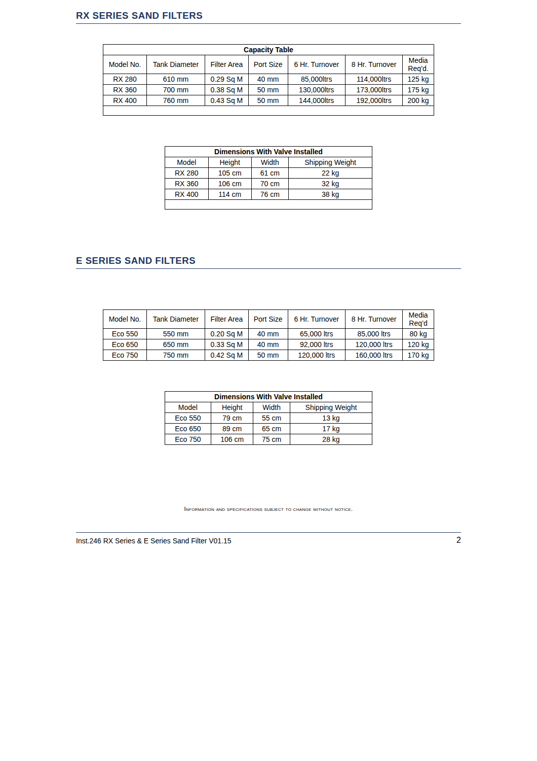RX SERIES SAND FILTERS
| Capacity Table |
| Model No. | Tank Diameter | Filter Area | Port Size | 6 Hr. Turnover | 8 Hr. Turnover | Media Req’d. |
| RX 280 | 610 mm | 0.29 Sq M | 40 mm | 85,000ltrs | 114,000ltrs | 125 kg |
| RX 360 | 700 mm | 0.38 Sq M | 50 mm | 130,000ltrs | 173,000ltrs | 175 kg |
| RX 400 | 760 mm | 0.43 Sq M | 50 mm | 144,000ltrs | 192,000ltrs | 200 kg |
| Dimensions With Valve Installed |
| Model | Height | Width | Shipping Weight |
| RX 280 | 105 cm | 61 cm | 22 kg |
| RX 360 | 106 cm | 70 cm | 32 kg |
| RX 400 | 114 cm | 76 cm | 38 kg |
E SERIES SAND FILTERS
| Model No. | Tank Diameter | Filter Area | Port Size | 6 Hr. Turnover | 8 Hr. Turnover | Media Req’d |
| Eco 550 | 550 mm | 0.20 Sq M | 40 mm | 65,000 ltrs | 85,000 ltrs | 80 kg |
| Eco 650 | 650 mm | 0.33 Sq M | 40 mm | 92,000 ltrs | 120,000 ltrs | 120 kg |
| Eco 750 | 750 mm | 0.42 Sq M | 50 mm | 120,000 ltrs | 160,000 ltrs | 170 kg |
| Dimensions With Valve Installed |
| Model | Height | Width | Shipping Weight |
| Eco 550 | 79 cm | 55 cm | 13 kg |
| Eco 650 | 89 cm | 65 cm | 17 kg |
| Eco 750 | 106 cm | 75 cm | 28 kg |
Information and specifications subject to change without notice.
Inst.246 RX Series & E Series Sand Filter V01.15
2